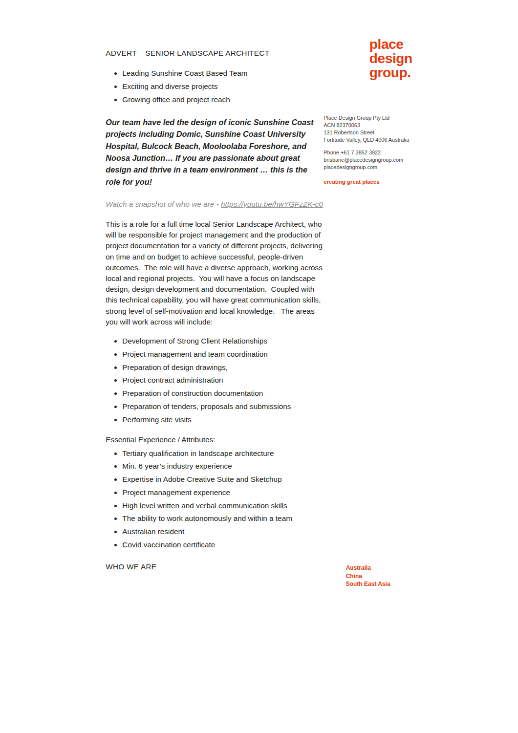place
design
group.
Place Design Group Pty Ltd
ACN 82370063
131 Robertson Street
Fortitude Valley, QLD 4006 Australia
Phone +61 7 3852 3922
brisbane@placedesigngroup.com
placedesigngroup.com
creating great places
Australia
China
South East Asia
ADVERT – SENIOR LANDSCAPE ARCHITECT
Leading Sunshine Coast Based Team
Exciting and diverse projects
Growing office and project reach
Our team have led the design of iconic Sunshine Coast projects including Domic, Sunshine Coast University Hospital, Bulcock Beach, Mooloolaba Foreshore, and Noosa Junction… If you are passionate about great design and thrive in a team environment … this is the role for you!
Watch a snapshot of who we are - https://youtu.be/hwYGFzZK-c0
This is a role for a full time local Senior Landscape Architect, who will be responsible for project management and the production of project documentation for a variety of different projects, delivering on time and on budget to achieve successful, people-driven outcomes. The role will have a diverse approach, working across local and regional projects. You will have a focus on landscape design, design development and documentation. Coupled with this technical capability, you will have great communication skills, strong level of self-motivation and local knowledge. The areas you will work across will include:
Development of Strong Client Relationships
Project management and team coordination
Preparation of design drawings,
Project contract administration
Preparation of construction documentation
Preparation of tenders, proposals and submissions
Performing site visits
Essential Experience / Attributes:
Tertiary qualification in landscape architecture
Min. 6 year’s industry experience
Expertise in Adobe Creative Suite and Sketchup
Project management experience
High level written and verbal communication skills
The ability to work autonomously and within a team
Australian resident
Covid vaccination certificate
WHO WE ARE